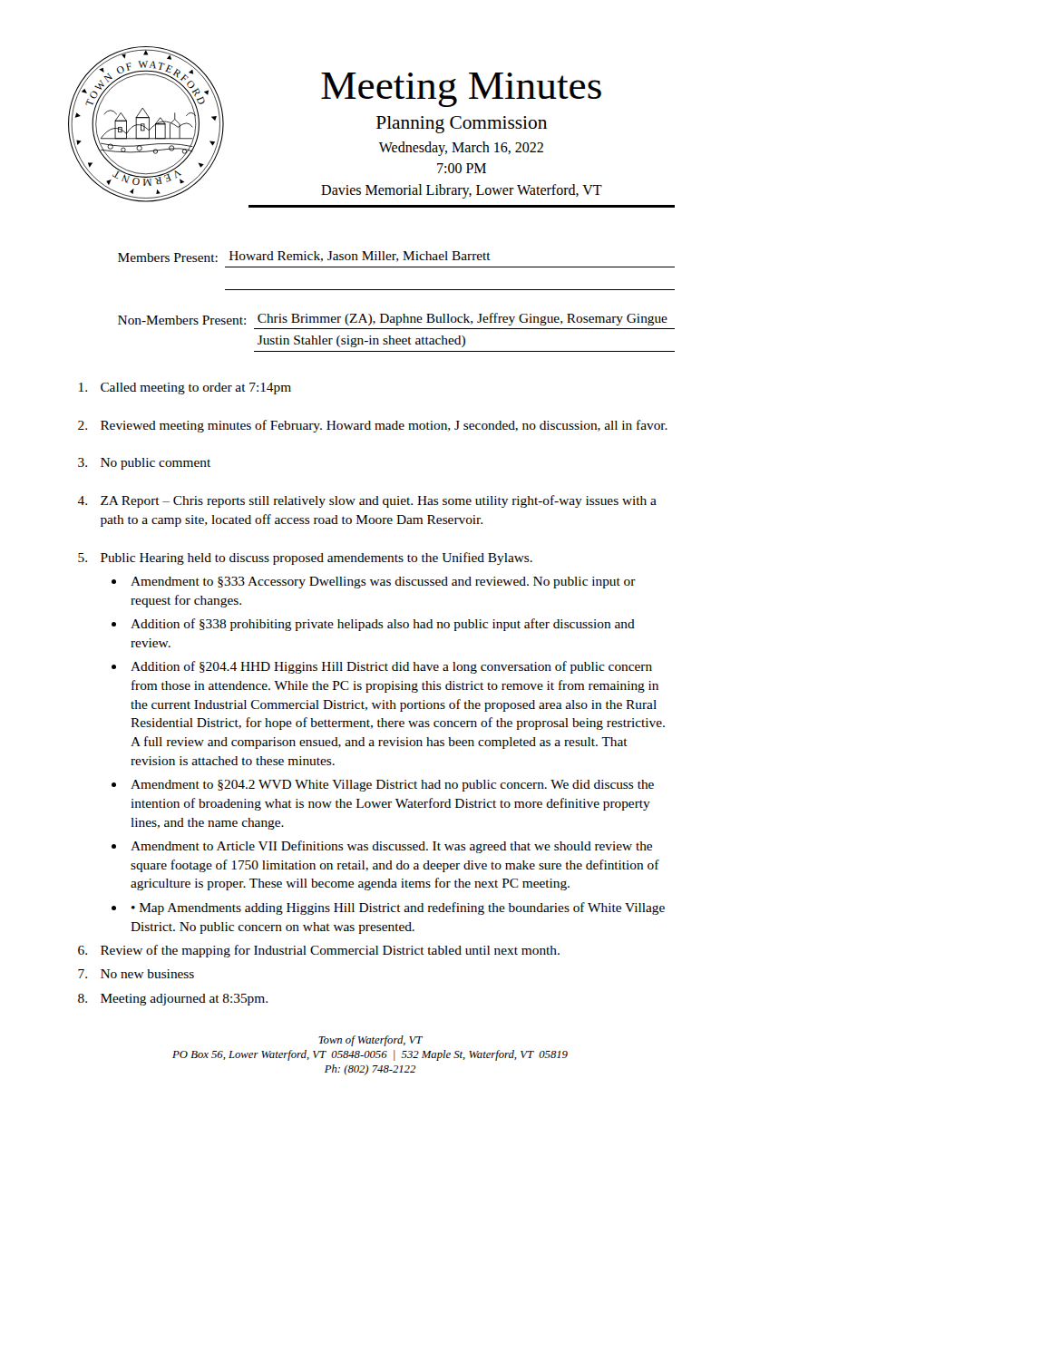TOWN OF WATERFORD VERMONT
Meeting Minutes
Planning Commission
Wednesday, March 16, 2022
7:00 PM
Davies Memorial Library, Lower Waterford, VT
Members Present:
Howard Remick, Jason Miller, Michael Barrett
Members Present:
Non-Members Present:
Chris Brimmer (ZA), Daphne Bullock, Jeffrey Gingue, Rosemary Gingue
Non-Members Present:
Justin Stahler (sign-in sheet attached)
Called meeting to order at 7:14pm
Reviewed meeting minutes of February. Howard made motion, J seconded, no discussion, all in favor.
No public comment
ZA Report – Chris reports still relatively slow and quiet. Has some utility right-of-way issues with a path to a camp site, located off access road to Moore Dam Reservoir.
Public Hearing held to discuss proposed amendements to the Unified Bylaws.
Amendment to §333 Accessory Dwellings was discussed and reviewed. No public input or request for changes.
Addition of §338 prohibiting private helipads also had no public input after discussion and review.
Addition of §204.4 HHD Higgins Hill District did have a long conversation of public concern from those in attendence. While the PC is propising this district to remove it from remaining in the current Industrial Commercial District, with portions of the proposed area also in the Rural Residential District, for hope of betterment, there was concern of the proprosal being restrictive. A full review and comparison ensued, and a revision has been completed as a result. That revision is attached to these minutes.
Amendment to §204.2 WVD White Village District had no public concern. We did discuss the intention of broadening what is now the Lower Waterford District to more definitive property lines, and the name change.
Amendment to Article VII Definitions was discussed. It was agreed that we should review the square footage of 1750 limitation on retail, and do a deeper dive to make sure the defintition of agriculture is proper. These will become agenda items for the next PC meeting.
• Map Amendments adding Higgins Hill District and redefining the boundaries of White Village District. No public concern on what was presented.
Review of the mapping for Industrial Commercial District tabled until next month.
No new business
Meeting adjourned at 8:35pm.
Town of Waterford, VT
PO Box 56, Lower Waterford, VT 05848-0056 | 532 Maple St, Waterford, VT 05819
Ph: (802) 748-2122